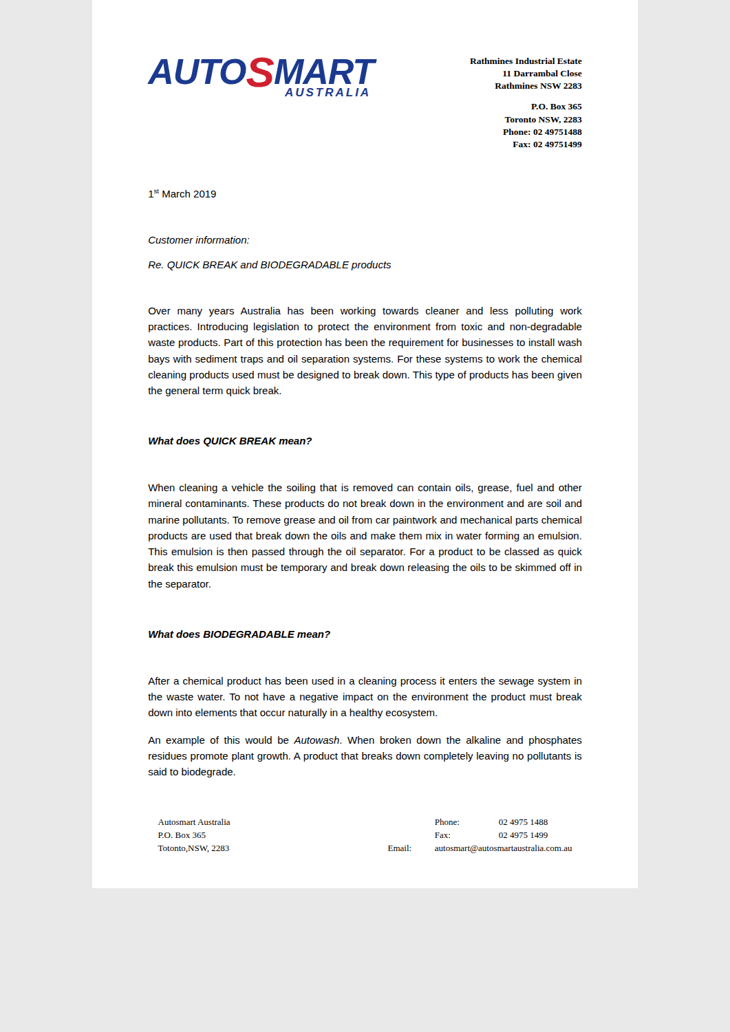AUTO SMART
AUSTRALIA
Rathmines Industrial Estate
11 Darrambal Close
Rathmines NSW 2283
P.O. Box 365
Toronto NSW, 2283
Phone: 02 49751488
Fax: 02 49751499
1st March 2019
Customer information:
Re. QUICK BREAK and BIODEGRADABLE products
Over many years Australia has been working towards cleaner and less polluting work practices. Introducing legislation to protect the environment from toxic and non-degradable waste products. Part of this protection has been the requirement for businesses to install wash bays with sediment traps and oil separation systems. For these systems to work the chemical cleaning products used must be designed to break down. This type of products has been given the general term quick break.
What does QUICK BREAK mean?
When cleaning a vehicle the soiling that is removed can contain oils, grease, fuel and other mineral contaminants. These products do not break down in the environment and are soil and marine pollutants. To remove grease and oil from car paintwork and mechanical parts chemical products are used that break down the oils and make them mix in water forming an emulsion. This emulsion is then passed through the oil separator. For a product to be classed as quick break this emulsion must be temporary and break down releasing the oils to be skimmed off in the separator.
What does BIODEGRADABLE mean?
After a chemical product has been used in a cleaning process it enters the sewage system in the waste water. To not have a negative impact on the environment the product must break down into elements that occur naturally in a healthy ecosystem.
An example of this would be Autowash. When broken down the alkaline and phosphates residues promote plant growth. A product that breaks down completely leaving no pollutants is said to biodegrade.
Autosmart Australia
P.O. Box 365
Totonto,NSW, 2283
| | Phone: | 02 4975 1488 |
| | Fax: | 02 4975 1499 |
| Email: | autosmart@autosmartaustralia.com.au |